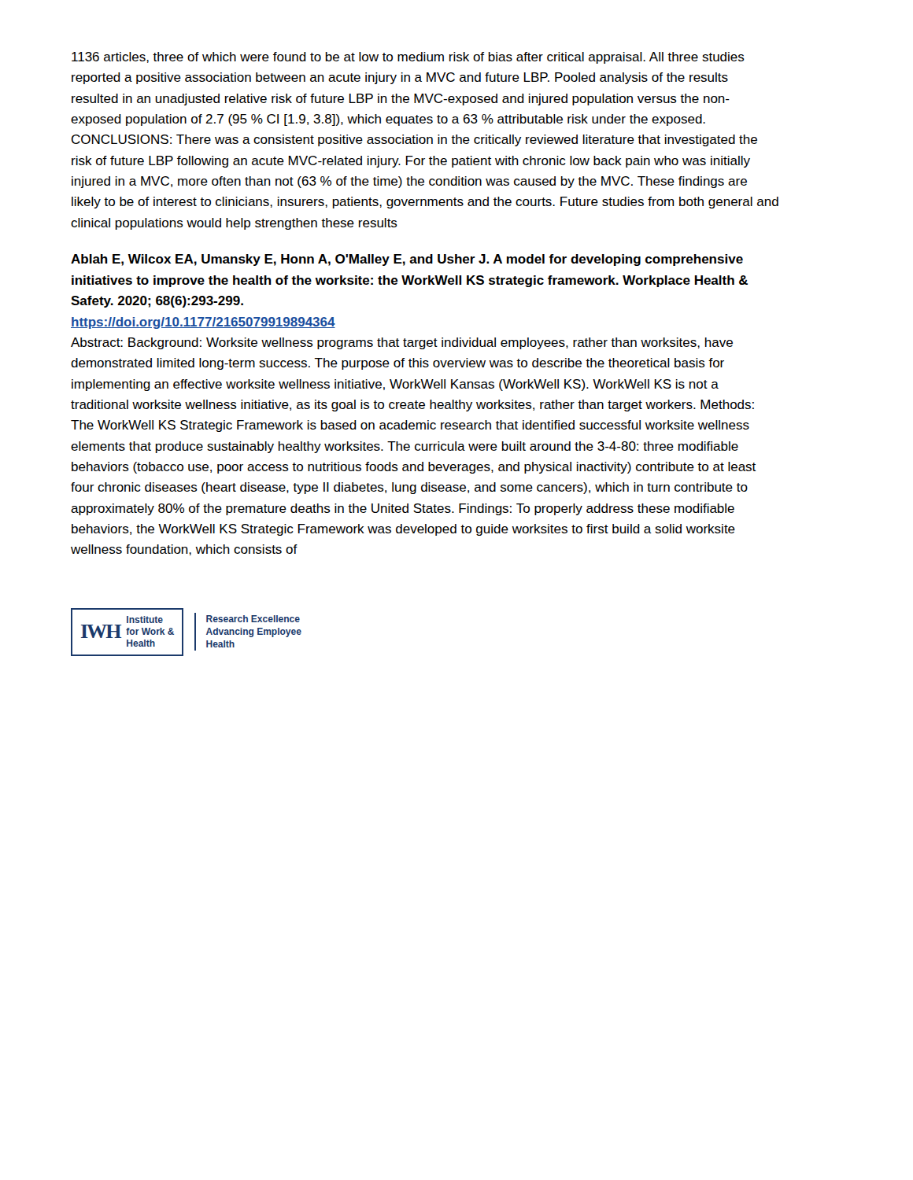1136 articles, three of which were found to be at low to medium risk of bias after critical appraisal. All three studies reported a positive association between an acute injury in a MVC and future LBP. Pooled analysis of the results resulted in an unadjusted relative risk of future LBP in the MVC-exposed and injured population versus the non-exposed population of 2.7 (95 % CI [1.9, 3.8]), which equates to a 63 % attributable risk under the exposed. CONCLUSIONS: There was a consistent positive association in the critically reviewed literature that investigated the risk of future LBP following an acute MVC-related injury. For the patient with chronic low back pain who was initially injured in a MVC, more often than not (63 % of the time) the condition was caused by the MVC. These findings are likely to be of interest to clinicians, insurers, patients, governments and the courts. Future studies from both general and clinical populations would help strengthen these results
Ablah E, Wilcox EA, Umansky E, Honn A, O'Malley E, and Usher J. A model for developing comprehensive initiatives to improve the health of the worksite: the WorkWell KS strategic framework. Workplace Health & Safety. 2020; 68(6):293-299.
https://doi.org/10.1177/2165079919894364
Abstract: Background: Worksite wellness programs that target individual employees, rather than worksites, have demonstrated limited long-term success. The purpose of this overview was to describe the theoretical basis for implementing an effective worksite wellness initiative, WorkWell Kansas (WorkWell KS). WorkWell KS is not a traditional worksite wellness initiative, as its goal is to create healthy worksites, rather than target workers. Methods: The WorkWell KS Strategic Framework is based on academic research that identified successful worksite wellness elements that produce sustainably healthy worksites. The curricula were built around the 3-4-80: three modifiable behaviors (tobacco use, poor access to nutritious foods and beverages, and physical inactivity) contribute to at least four chronic diseases (heart disease, type II diabetes, lung disease, and some cancers), which in turn contribute to approximately 80% of the premature deaths in the United States. Findings: To properly address these modifiable behaviors, the WorkWell KS Strategic Framework was developed to guide worksites to first build a solid worksite wellness foundation, which consists of
IWH
Institute
for Work &
Health
Research Excellence Advancing Employee Health